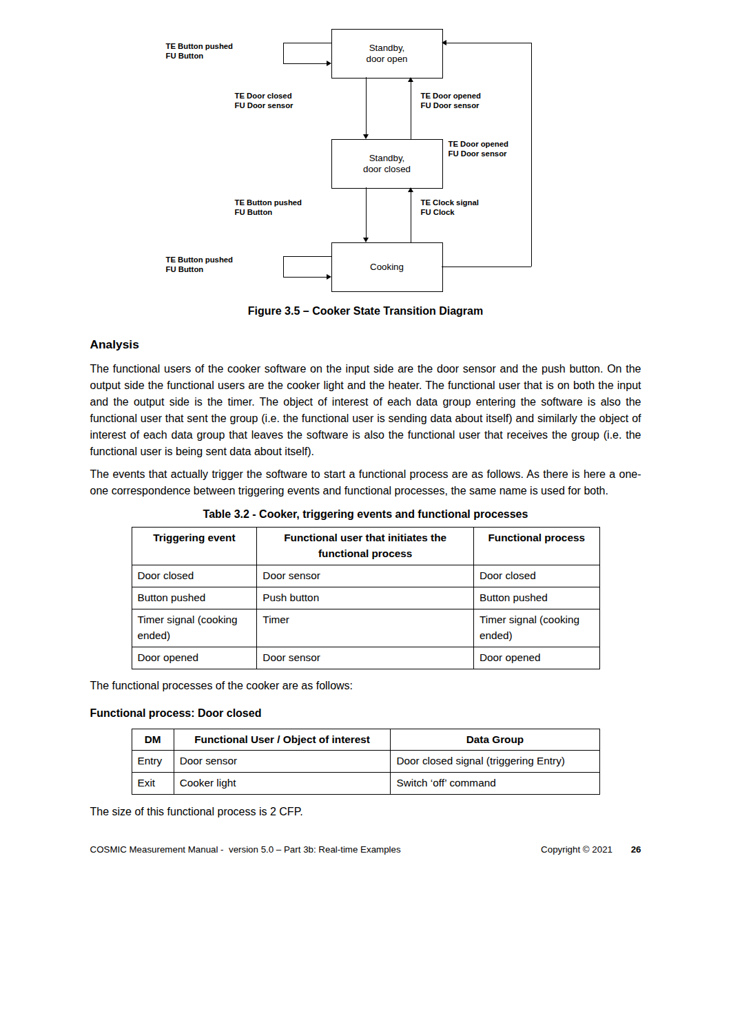Standby,
door open
Standby,
door closed
Cooking
TE Button pushed
FU Button
TE Door closed
FU Door sensor
TE Door opened
FU Door sensor
TE Button pushed
FU Button
TE Clock signal
FU Clock
TE Button pushed
FU Button
TE Door opened
FU Door sensor
Figure 3.5 – Cooker State Transition Diagram
Analysis
The functional users of the cooker software on the input side are the door sensor and the push button. On the output side the functional users are the cooker light and the heater. The functional user that is on both the input and the output side is the timer. The object of interest of each data group entering the software is also the functional user that sent the group (i.e. the functional user is sending data about itself) and similarly the object of interest of each data group that leaves the software is also the functional user that receives the group (i.e. the functional user is being sent data about itself).
The events that actually trigger the software to start a functional process are as follows. As there is here a one-one correspondence between triggering events and functional processes, the same name is used for both.
Table 3.2 - Cooker, triggering events and functional processes
| Triggering event | Functional user that initiates the functional process | Functional process |
| --- | --- | --- |
| Door closed | Door sensor | Door closed |
| Button pushed | Push button | Button pushed |
| Timer signal (cooking ended) | Timer | Timer signal (cooking ended) |
| Door opened | Door sensor | Door opened |
The functional processes of the cooker are as follows:
Functional process: Door closed
| DM | Functional User / Object of interest | Data Group |
| --- | --- | --- |
| Entry | Door sensor | Door closed signal (triggering Entry) |
| Exit | Cooker light | Switch ‘off’ command |
The size of this functional process is 2 CFP.
COSMIC Measurement Manual - version 5.0 – Part 3b: Real-time Examples
Copyright © 2021
26